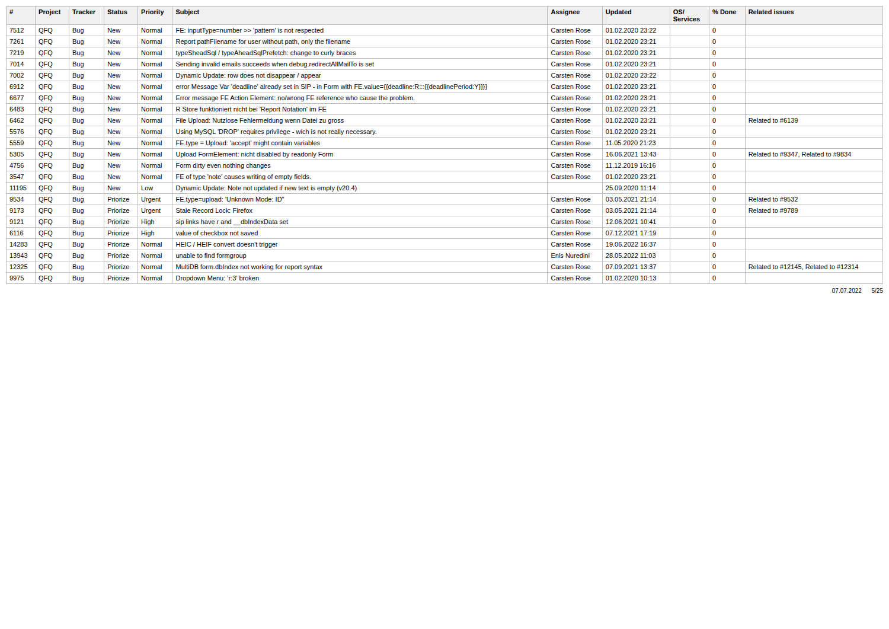| # | Project | Tracker | Status | Priority | Subject | Assignee | Updated | OS/ Services | % Done | Related issues |
| --- | --- | --- | --- | --- | --- | --- | --- | --- | --- | --- |
| 7512 | QFQ | Bug | New | Normal | FE: inputType=number >> 'pattern' is not respected | Carsten Rose | 01.02.2020 23:22 | | 0 | |
| 7261 | QFQ | Bug | New | Normal | Report pathFilename for user without path, only the filename | Carsten Rose | 01.02.2020 23:21 | | 0 | |
| 7219 | QFQ | Bug | New | Normal | typeSheadSql / typeAheadSqlPrefetch: change to curly braces | Carsten Rose | 01.02.2020 23:21 | | 0 | |
| 7014 | QFQ | Bug | New | Normal | Sending invalid emails succeeds when debug.redirectAllMailTo is set | Carsten Rose | 01.02.2020 23:21 | | 0 | |
| 7002 | QFQ | Bug | New | Normal | Dynamic Update: row does not disappear / appear | Carsten Rose | 01.02.2020 23:22 | | 0 | |
| 6912 | QFQ | Bug | New | Normal | error Message Var 'deadline' already set in SIP - in Form with FE.value={{deadline:R:::{{deadlinePeriod:Y}}}} | Carsten Rose | 01.02.2020 23:21 | | 0 | |
| 6677 | QFQ | Bug | New | Normal | Error message FE Action Element: no/wrong FE reference who cause the problem. | Carsten Rose | 01.02.2020 23:21 | | 0 | |
| 6483 | QFQ | Bug | New | Normal | R Store funktioniert nicht bei 'Report Notation' im FE | Carsten Rose | 01.02.2020 23:21 | | 0 | |
| 6462 | QFQ | Bug | New | Normal | File Upload: Nutzlose Fehlermeldung wenn Datei zu gross | Carsten Rose | 01.02.2020 23:21 | | 0 | Related to #6139 |
| 5576 | QFQ | Bug | New | Normal | Using MySQL 'DROP' requires privilege - wich is not really necessary. | Carsten Rose | 01.02.2020 23:21 | | 0 | |
| 5559 | QFQ | Bug | New | Normal | FE.type = Upload: 'accept' might contain variables | Carsten Rose | 11.05.2020 21:23 | | 0 | |
| 5305 | QFQ | Bug | New | Normal | Upload FormElement: nicht disabled by readonly Form | Carsten Rose | 16.06.2021 13:43 | | 0 | Related to #9347, Related to #9834 |
| 4756 | QFQ | Bug | New | Normal | Form dirty even nothing changes | Carsten Rose | 11.12.2019 16:16 | | 0 | |
| 3547 | QFQ | Bug | New | Normal | FE of type 'note' causes writing of empty fields. | Carsten Rose | 01.02.2020 23:21 | | 0 | |
| 11195 | QFQ | Bug | New | Low | Dynamic Update: Note not updated if new text is empty (v20.4) | | 25.09.2020 11:14 | | 0 | |
| 9534 | QFQ | Bug | Priorize | Urgent | FE.type=upload: 'Unknown Mode: ID" | Carsten Rose | 03.05.2021 21:14 | | 0 | Related to #9532 |
| 9173 | QFQ | Bug | Priorize | Urgent | Stale Record Lock: Firefox | Carsten Rose | 03.05.2021 21:14 | | 0 | Related to #9789 |
| 9121 | QFQ | Bug | Priorize | High | sip links have r and __dbIndexData set | Carsten Rose | 12.06.2021 10:41 | | 0 | |
| 6116 | QFQ | Bug | Priorize | High | value of checkbox not saved | Carsten Rose | 07.12.2021 17:19 | | 0 | |
| 14283 | QFQ | Bug | Priorize | Normal | HEIC / HEIF convert doesn't trigger | Carsten Rose | 19.06.2022 16:37 | | 0 | |
| 13943 | QFQ | Bug | Priorize | Normal | unable to find formgroup | Enis Nuredini | 28.05.2022 11:03 | | 0 | |
| 12325 | QFQ | Bug | Priorize | Normal | MultiDB form.dbIndex not working for report syntax | Carsten Rose | 07.09.2021 13:37 | | 0 | Related to #12145, Related to #12314 |
| 9975 | QFQ | Bug | Priorize | Normal | Dropdown Menu: 'r:3' broken | Carsten Rose | 01.02.2020 10:13 | | 0 | |
07.07.2022 5/25